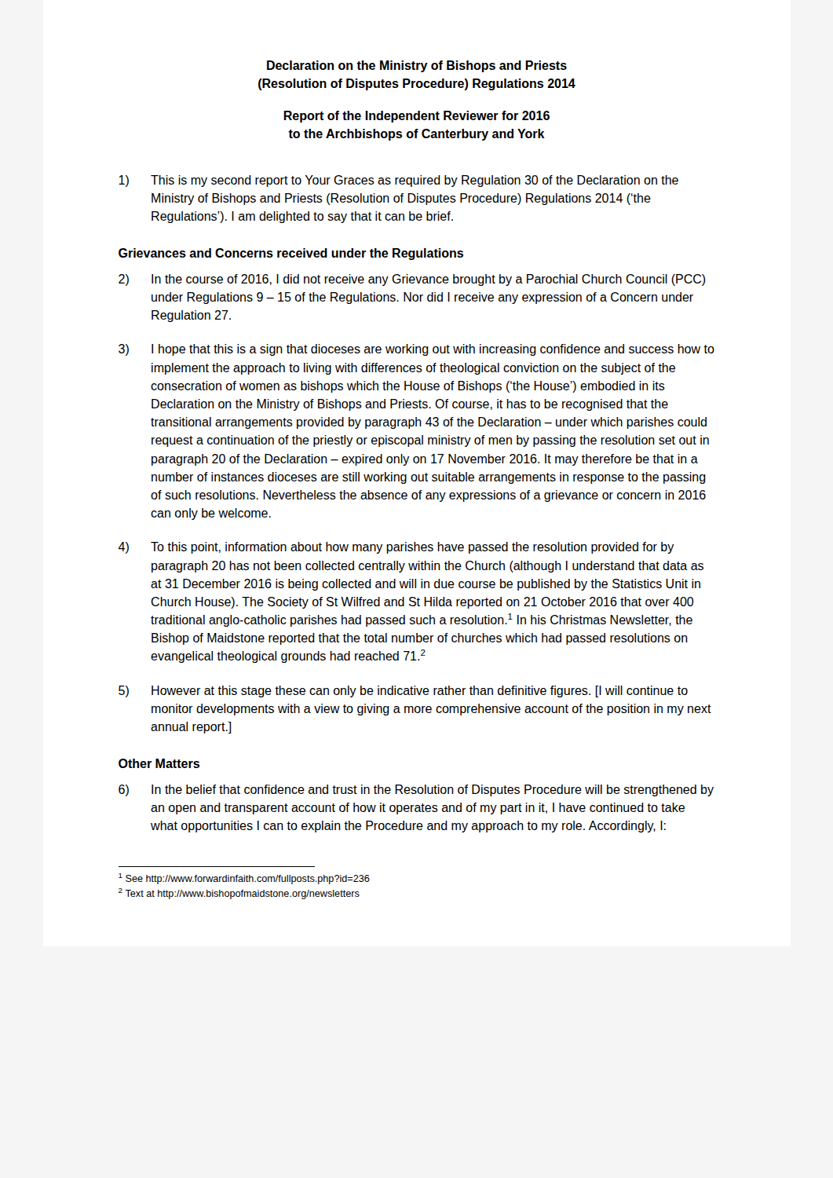Declaration on the Ministry of Bishops and Priests
(Resolution of Disputes Procedure) Regulations 2014
Report of the Independent Reviewer for 2016
to the Archbishops of Canterbury and York
1) This is my second report to Your Graces as required by Regulation 30 of the Declaration on the Ministry of Bishops and Priests (Resolution of Disputes Procedure) Regulations 2014 (‘the Regulations’). I am delighted to say that it can be brief.
Grievances and Concerns received under the Regulations
2) In the course of 2016, I did not receive any Grievance brought by a Parochial Church Council (PCC) under Regulations 9 – 15 of the Regulations. Nor did I receive any expression of a Concern under Regulation 27.
3) I hope that this is a sign that dioceses are working out with increasing confidence and success how to implement the approach to living with differences of theological conviction on the subject of the consecration of women as bishops which the House of Bishops (‘the House’) embodied in its Declaration on the Ministry of Bishops and Priests. Of course, it has to be recognised that the transitional arrangements provided by paragraph 43 of the Declaration – under which parishes could request a continuation of the priestly or episcopal ministry of men by passing the resolution set out in paragraph 20 of the Declaration – expired only on 17 November 2016. It may therefore be that in a number of instances dioceses are still working out suitable arrangements in response to the passing of such resolutions. Nevertheless the absence of any expressions of a grievance or concern in 2016 can only be welcome.
4) To this point, information about how many parishes have passed the resolution provided for by paragraph 20 has not been collected centrally within the Church (although I understand that data as at 31 December 2016 is being collected and will in due course be published by the Statistics Unit in Church House). The Society of St Wilfred and St Hilda reported on 21 October 2016 that over 400 traditional anglo-catholic parishes had passed such a resolution.1 In his Christmas Newsletter, the Bishop of Maidstone reported that the total number of churches which had passed resolutions on evangelical theological grounds had reached 71.2
5) However at this stage these can only be indicative rather than definitive figures. [I will continue to monitor developments with a view to giving a more comprehensive account of the position in my next annual report.]
Other Matters
6) In the belief that confidence and trust in the Resolution of Disputes Procedure will be strengthened by an open and transparent account of how it operates and of my part in it, I have continued to take what opportunities I can to explain the Procedure and my approach to my role. Accordingly, I:
1 See http://www.forwardinfaith.com/fullposts.php?id=236
2 Text at http://www.bishopofmaidstone.org/newsletters